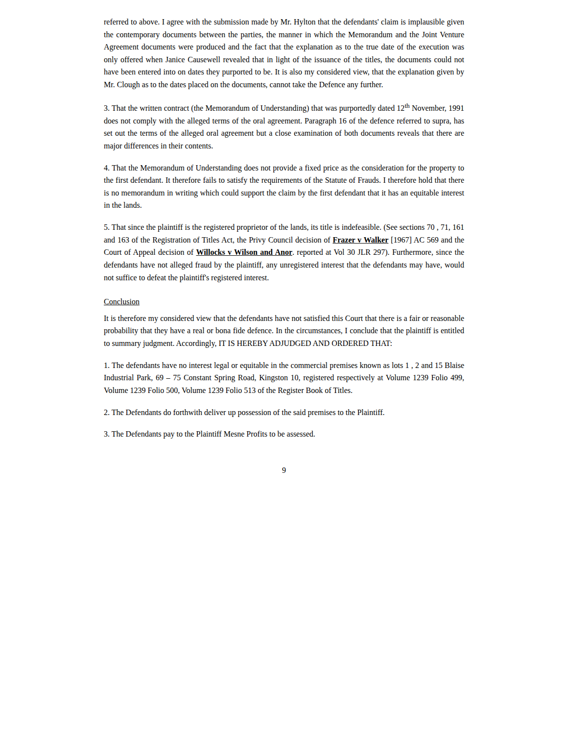referred to above. I agree with the submission made by Mr. Hylton that the defendants' claim is implausible given the contemporary documents between the parties, the manner in which the Memorandum and the Joint Venture Agreement documents were produced and the fact that the explanation as to the true date of the execution was only offered when Janice Causewell revealed that in light of the issuance of the titles, the documents could not have been entered into on dates they purported to be. It is also my considered view, that the explanation given by Mr. Clough as to the dates placed on the documents, cannot take the Defence any further.
3. That the written contract (the Memorandum of Understanding) that was purportedly dated 12th November, 1991 does not comply with the alleged terms of the oral agreement. Paragraph 16 of the defence referred to supra, has set out the terms of the alleged oral agreement but a close examination of both documents reveals that there are major differences in their contents.
4. That the Memorandum of Understanding does not provide a fixed price as the consideration for the property to the first defendant. It therefore fails to satisfy the requirements of the Statute of Frauds. I therefore hold that there is no memorandum in writing which could support the claim by the first defendant that it has an equitable interest in the lands.
5. That since the plaintiff is the registered proprietor of the lands, its title is indefeasible. (See sections 70 , 71, 161 and 163 of the Registration of Titles Act, the Privy Council decision of Frazer v Walker [1967] AC 569 and the Court of Appeal decision of Willocks v Wilson and Anor. reported at Vol 30 JLR 297). Furthermore, since the defendants have not alleged fraud by the plaintiff, any unregistered interest that the defendants may have, would not suffice to defeat the plaintiff's registered interest.
Conclusion
It is therefore my considered view that the defendants have not satisfied this Court that there is a fair or reasonable probability that they have a real or bona fide defence. In the circumstances, I conclude that the plaintiff is entitled to summary judgment. Accordingly, IT IS HEREBY ADJUDGED AND ORDERED THAT:
1. The defendants have no interest legal or equitable in the commercial premises known as lots 1 , 2 and 15 Blaise Industrial Park, 69 – 75 Constant Spring Road, Kingston 10, registered respectively at Volume 1239 Folio 499, Volume 1239 Folio 500, Volume 1239 Folio 513 of the Register Book of Titles.
2. The Defendants do forthwith deliver up possession of the said premises to the Plaintiff.
3. The Defendants pay to the Plaintiff Mesne Profits to be assessed.
9